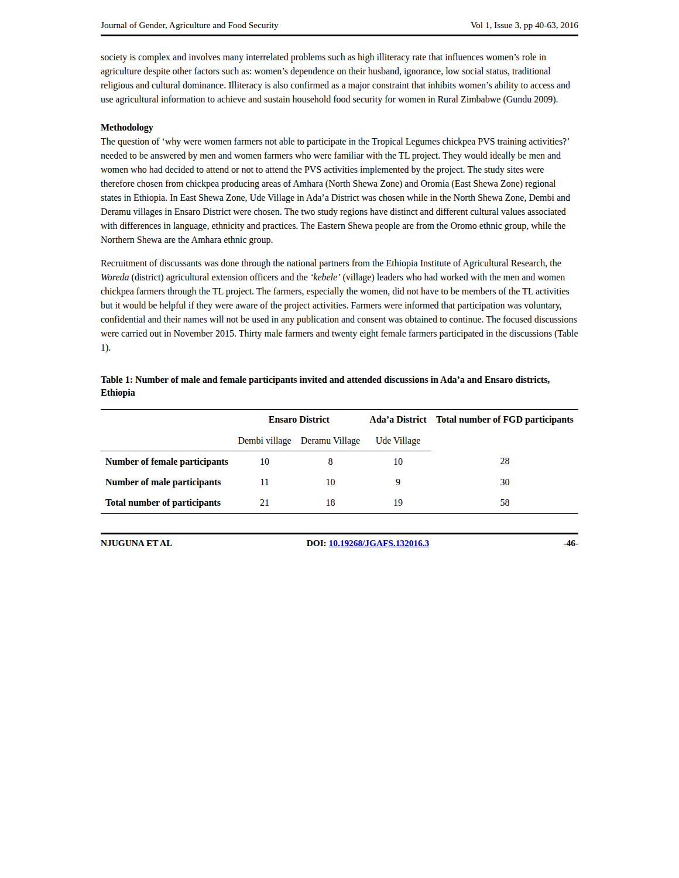Journal of Gender, Agriculture and Food Security
Vol 1, Issue 3, pp 40-63, 2016
society is complex and involves many interrelated problems such as high illiteracy rate that influences women’s role in agriculture despite other factors such as: women’s dependence on their husband, ignorance, low social status, traditional religious and cultural dominance. Illiteracy is also confirmed as a major constraint that inhibits women’s ability to access and use agricultural information to achieve and sustain household food security for women in Rural Zimbabwe (Gundu 2009).
Methodology
The question of ‘why were women farmers not able to participate in the Tropical Legumes chickpea PVS training activities?’ needed to be answered by men and women farmers who were familiar with the TL project. They would ideally be men and women who had decided to attend or not to attend the PVS activities implemented by the project. The study sites were therefore chosen from chickpea producing areas of Amhara (North Shewa Zone) and Oromia (East Shewa Zone) regional states in Ethiopia. In East Shewa Zone, Ude Village in Ada’a District was chosen while in the North Shewa Zone, Dembi and Deramu villages in Ensaro District were chosen. The two study regions have distinct and different cultural values associated with differences in language, ethnicity and practices. The Eastern Shewa people are from the Oromo ethnic group, while the Northern Shewa are the Amhara ethnic group.
Recruitment of discussants was done through the national partners from the Ethiopia Institute of Agricultural Research, the Woreda (district) agricultural extension officers and the ‘kebele’ (village) leaders who had worked with the men and women chickpea farmers through the TL project. The farmers, especially the women, did not have to be members of the TL activities but it would be helpful if they were aware of the project activities. Farmers were informed that participation was voluntary, confidential and their names will not be used in any publication and consent was obtained to continue. The focused discussions were carried out in November 2015. Thirty male farmers and twenty eight female farmers participated in the discussions (Table 1).
Table 1: Number of male and female participants invited and attended discussions in Ada’a and Ensaro districts, Ethiopia
| | Ensaro District | Ada’a District | Total number of FGD participants |
| --- | --- | --- | --- |
| | Dembi village | Deramu Village | Ude Village |
| Number of female participants | 10 | 8 | 10 | 28 |
| Number of male participants | 11 | 10 | 9 | 30 |
| Total number of participants | 21 | 18 | 19 | 58 |
NJUGUNA ET AL
DOI: 10.19268/JGAFS.132016.3
-46-